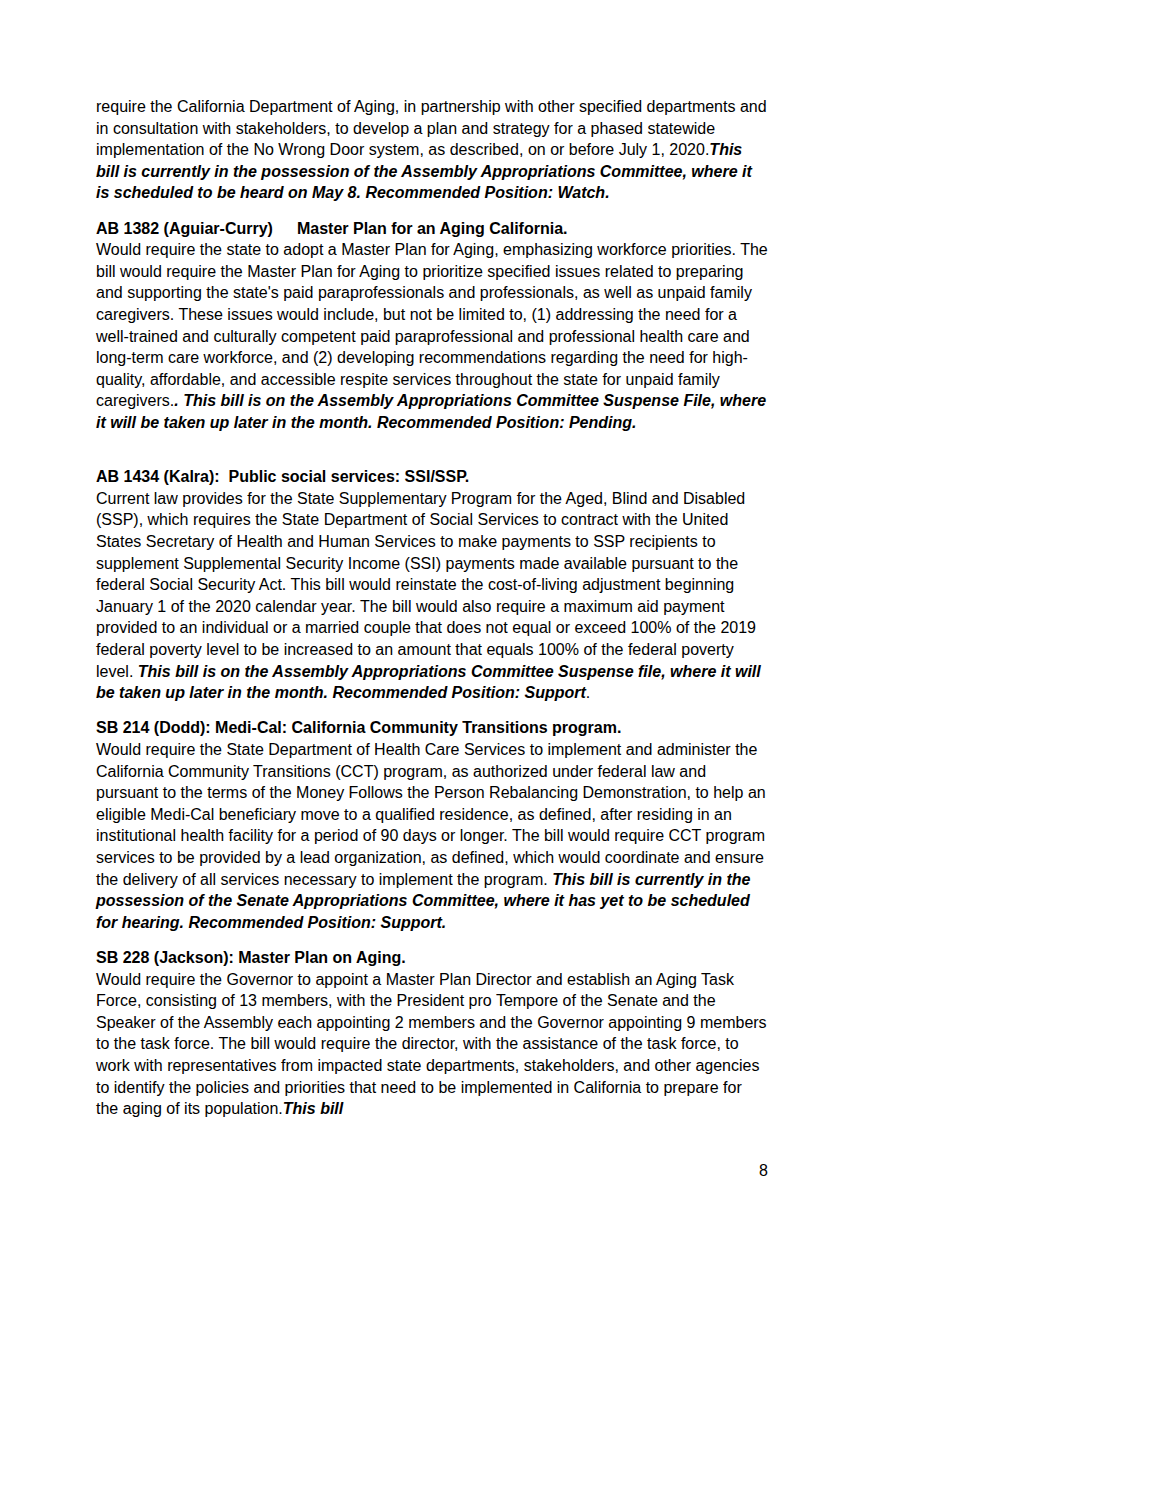require the California Department of Aging, in partnership with other specified departments and in consultation with stakeholders, to develop a plan and strategy for a phased statewide implementation of the No Wrong Door system, as described, on or before July 1, 2020.This bill is currently in the possession of the Assembly Appropriations Committee, where it is scheduled to be heard on May 8. Recommended Position: Watch.
AB 1382 (Aguiar-Curry) Master Plan for an Aging California.
Would require the state to adopt a Master Plan for Aging, emphasizing workforce priorities. The bill would require the Master Plan for Aging to prioritize specified issues related to preparing and supporting the state's paid paraprofessionals and professionals, as well as unpaid family caregivers. These issues would include, but not be limited to, (1) addressing the need for a well-trained and culturally competent paid paraprofessional and professional health care and long-term care workforce, and (2) developing recommendations regarding the need for high-quality, affordable, and accessible respite services throughout the state for unpaid family caregivers.. This bill is on the Assembly Appropriations Committee Suspense File, where it will be taken up later in the month. Recommended Position: Pending.
AB 1434 (Kalra): Public social services: SSI/SSP.
Current law provides for the State Supplementary Program for the Aged, Blind and Disabled (SSP), which requires the State Department of Social Services to contract with the United States Secretary of Health and Human Services to make payments to SSP recipients to supplement Supplemental Security Income (SSI) payments made available pursuant to the federal Social Security Act. This bill would reinstate the cost-of-living adjustment beginning January 1 of the 2020 calendar year. The bill would also require a maximum aid payment provided to an individual or a married couple that does not equal or exceed 100% of the 2019 federal poverty level to be increased to an amount that equals 100% of the federal poverty level. This bill is on the Assembly Appropriations Committee Suspense file, where it will be taken up later in the month. Recommended Position: Support.
SB 214 (Dodd): Medi-Cal: California Community Transitions program.
Would require the State Department of Health Care Services to implement and administer the California Community Transitions (CCT) program, as authorized under federal law and pursuant to the terms of the Money Follows the Person Rebalancing Demonstration, to help an eligible Medi-Cal beneficiary move to a qualified residence, as defined, after residing in an institutional health facility for a period of 90 days or longer. The bill would require CCT program services to be provided by a lead organization, as defined, which would coordinate and ensure the delivery of all services necessary to implement the program. This bill is currently in the possession of the Senate Appropriations Committee, where it has yet to be scheduled for hearing. Recommended Position: Support.
SB 228 (Jackson): Master Plan on Aging.
Would require the Governor to appoint a Master Plan Director and establish an Aging Task Force, consisting of 13 members, with the President pro Tempore of the Senate and the Speaker of the Assembly each appointing 2 members and the Governor appointing 9 members to the task force. The bill would require the director, with the assistance of the task force, to work with representatives from impacted state departments, stakeholders, and other agencies to identify the policies and priorities that need to be implemented in California to prepare for the aging of its population.This bill
8